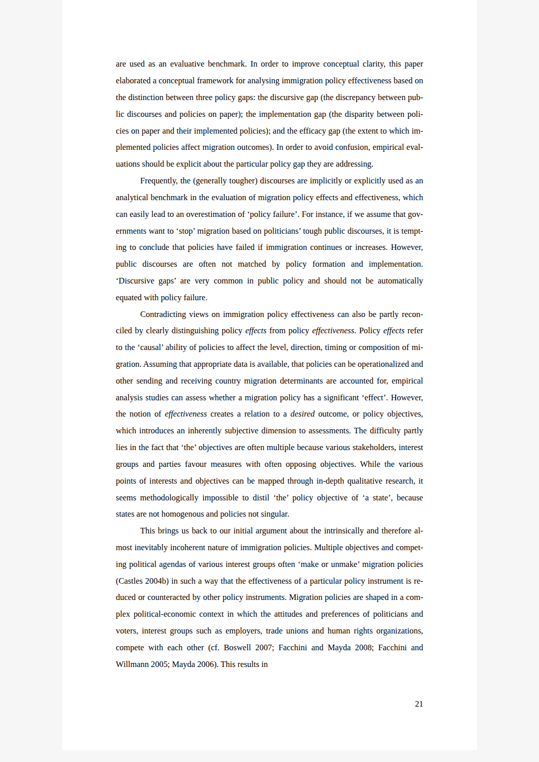are used as an evaluative benchmark. In order to improve conceptual clarity, this paper elaborated a conceptual framework for analysing immigration policy effectiveness based on the distinction between three policy gaps: the discursive gap (the discrepancy between public discourses and policies on paper); the implementation gap (the disparity between policies on paper and their implemented policies); and the efficacy gap (the extent to which implemented policies affect migration outcomes). In order to avoid confusion, empirical evaluations should be explicit about the particular policy gap they are addressing.
Frequently, the (generally tougher) discourses are implicitly or explicitly used as an analytical benchmark in the evaluation of migration policy effects and effectiveness, which can easily lead to an overestimation of ‘policy failure’. For instance, if we assume that governments want to ‘stop’ migration based on politicians’ tough public discourses, it is tempting to conclude that policies have failed if immigration continues or increases. However, public discourses are often not matched by policy formation and implementation. ‘Discursive gaps’ are very common in public policy and should not be automatically equated with policy failure.
Contradicting views on immigration policy effectiveness can also be partly reconciled by clearly distinguishing policy effects from policy effectiveness. Policy effects refer to the ‘causal’ ability of policies to affect the level, direction, timing or composition of migration. Assuming that appropriate data is available, that policies can be operationalized and other sending and receiving country migration determinants are accounted for, empirical analysis studies can assess whether a migration policy has a significant ‘effect’. However, the notion of effectiveness creates a relation to a desired outcome, or policy objectives, which introduces an inherently subjective dimension to assessments. The difficulty partly lies in the fact that ‘the’ objectives are often multiple because various stakeholders, interest groups and parties favour measures with often opposing objectives. While the various points of interests and objectives can be mapped through in-depth qualitative research, it seems methodologically impossible to distil ‘the’ policy objective of ‘a state’, because states are not homogenous and policies not singular.
This brings us back to our initial argument about the intrinsically and therefore almost inevitably incoherent nature of immigration policies. Multiple objectives and competing political agendas of various interest groups often ‘make or unmake’ migration policies (Castles 2004b) in such a way that the effectiveness of a particular policy instrument is reduced or counteracted by other policy instruments. Migration policies are shaped in a complex political-economic context in which the attitudes and preferences of politicians and voters, interest groups such as employers, trade unions and human rights organizations, compete with each other (cf. Boswell 2007; Facchini and Mayda 2008; Facchini and Willmann 2005; Mayda 2006). This results in
21